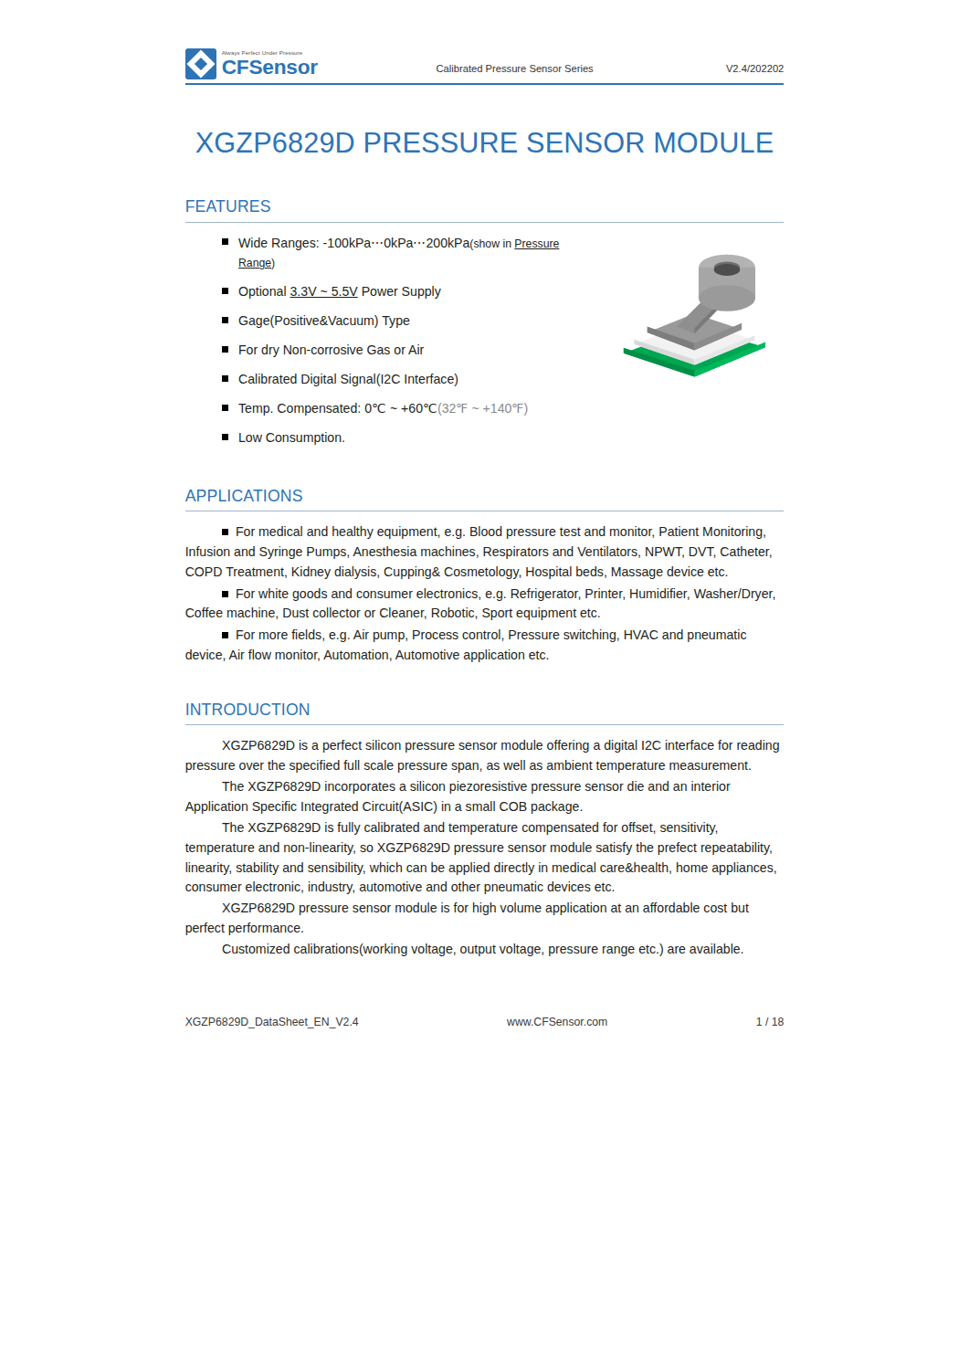Always Perfect Under Pressure CFSensor
Calibrated Pressure Sensor Series V2.4/202202
XGZP6829D PRESSURE SENSOR MODULE
FEATURES
Wide Ranges: -100kPa⋯0kPa⋯200kPa(show in Pressure Range)
Optional 3.3V ~ 5.5V Power Supply
Gage(Positive&Vacuum) Type
For dry Non-corrosive Gas or Air
Calibrated Digital Signal(I2C Interface)
Temp. Compensated: 0℃ ~ +60℃(32℉ ~ +140℉)
Low Consumption.
APPLICATIONS
For medical and healthy equipment, e.g. Blood pressure test and monitor, Patient Monitoring, Infusion and Syringe Pumps, Anesthesia machines, Respirators and Ventilators, NPWT, DVT, Catheter, COPD Treatment, Kidney dialysis, Cupping& Cosmetology, Hospital beds, Massage device etc.
For white goods and consumer electronics, e.g. Refrigerator, Printer, Humidifier, Washer/Dryer, Coffee machine, Dust collector or Cleaner, Robotic, Sport equipment etc.
For more fields, e.g. Air pump, Process control, Pressure switching, HVAC and pneumatic device, Air flow monitor, Automation, Automotive application etc.
INTRODUCTION
XGZP6829D is a perfect silicon pressure sensor module offering a digital I2C interface for reading pressure over the specified full scale pressure span, as well as ambient temperature measurement.
The XGZP6829D incorporates a silicon piezoresistive pressure sensor die and an interior Application Specific Integrated Circuit(ASIC) in a small COB package.
The XGZP6829D is fully calibrated and temperature compensated for offset, sensitivity, temperature and non-linearity, so XGZP6829D pressure sensor module satisfy the prefect repeatability, linearity, stability and sensibility, which can be applied directly in medical care&health, home appliances, consumer electronic, industry, automotive and other pneumatic devices etc.
XGZP6829D pressure sensor module is for high volume application at an affordable cost but perfect performance.
Customized calibrations(working voltage, output voltage, pressure range etc.) are available.
XGZP6829D_DataSheet_EN_V2.4 www.CFSensor.com 1 / 18